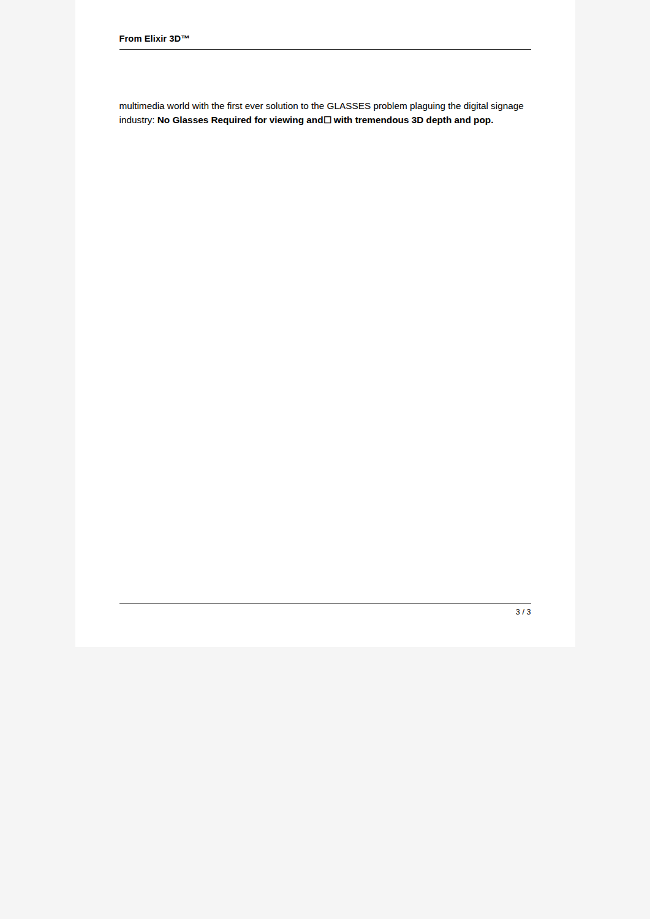From Elixir 3D™
multimedia world with the first ever solution to the GLASSES problem plaguing the digital signage industry: No Glasses Required for viewing and​☐ with tremendous 3D depth and pop.
3 / 3